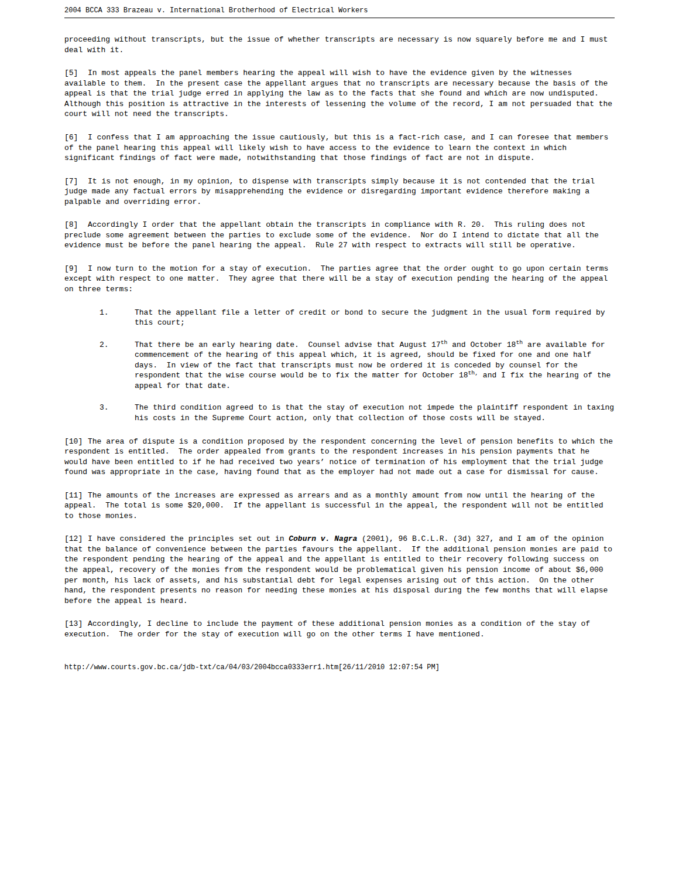2004 BCCA 333 Brazeau v. International Brotherhood of Electrical Workers
proceeding without transcripts, but the issue of whether transcripts are necessary is now squarely before me and I must deal with it.
[5] In most appeals the panel members hearing the appeal will wish to have the evidence given by the witnesses available to them. In the present case the appellant argues that no transcripts are necessary because the basis of the appeal is that the trial judge erred in applying the law as to the facts that she found and which are now undisputed. Although this position is attractive in the interests of lessening the volume of the record, I am not persuaded that the court will not need the transcripts.
[6] I confess that I am approaching the issue cautiously, but this is a fact-rich case, and I can foresee that members of the panel hearing this appeal will likely wish to have access to the evidence to learn the context in which significant findings of fact were made, notwithstanding that those findings of fact are not in dispute.
[7] It is not enough, in my opinion, to dispense with transcripts simply because it is not contended that the trial judge made any factual errors by misapprehending the evidence or disregarding important evidence therefore making a palpable and overriding error.
[8] Accordingly I order that the appellant obtain the transcripts in compliance with R. 20. This ruling does not preclude some agreement between the parties to exclude some of the evidence. Nor do I intend to dictate that all the evidence must be before the panel hearing the appeal. Rule 27 with respect to extracts will still be operative.
[9] I now turn to the motion for a stay of execution. The parties agree that the order ought to go upon certain terms except with respect to one matter. They agree that there will be a stay of execution pending the hearing of the appeal on three terms:
1. That the appellant file a letter of credit or bond to secure the judgment in the usual form required by this court;
2. That there be an early hearing date. Counsel advise that August 17th and October 18th are available for commencement of the hearing of this appeal which, it is agreed, should be fixed for one and one half days. In view of the fact that transcripts must now be ordered it is conceded by counsel for the respondent that the wise course would be to fix the matter for October 18th, and I fix the hearing of the appeal for that date.
3. The third condition agreed to is that the stay of execution not impede the plaintiff respondent in taxing his costs in the Supreme Court action, only that collection of those costs will be stayed.
[10] The area of dispute is a condition proposed by the respondent concerning the level of pension benefits to which the respondent is entitled. The order appealed from grants to the respondent increases in his pension payments that he would have been entitled to if he had received two years’ notice of termination of his employment that the trial judge found was appropriate in the case, having found that as the employer had not made out a case for dismissal for cause.
[11] The amounts of the increases are expressed as arrears and as a monthly amount from now until the hearing of the appeal. The total is some $20,000. If the appellant is successful in the appeal, the respondent will not be entitled to those monies.
[12] I have considered the principles set out in Coburn v. Nagra (2001), 96 B.C.L.R. (3d) 327, and I am of the opinion that the balance of convenience between the parties favours the appellant. If the additional pension monies are paid to the respondent pending the hearing of the appeal and the appellant is entitled to their recovery following success on the appeal, recovery of the monies from the respondent would be problematical given his pension income of about $6,000 per month, his lack of assets, and his substantial debt for legal expenses arising out of this action. On the other hand, the respondent presents no reason for needing these monies at his disposal during the few months that will elapse before the appeal is heard.
[13] Accordingly, I decline to include the payment of these additional pension monies as a condition of the stay of execution. The order for the stay of execution will go on the other terms I have mentioned.
http://www.courts.gov.bc.ca/jdb-txt/ca/04/03/2004bcca0333err1.htm[26/11/2010 12:07:54 PM]